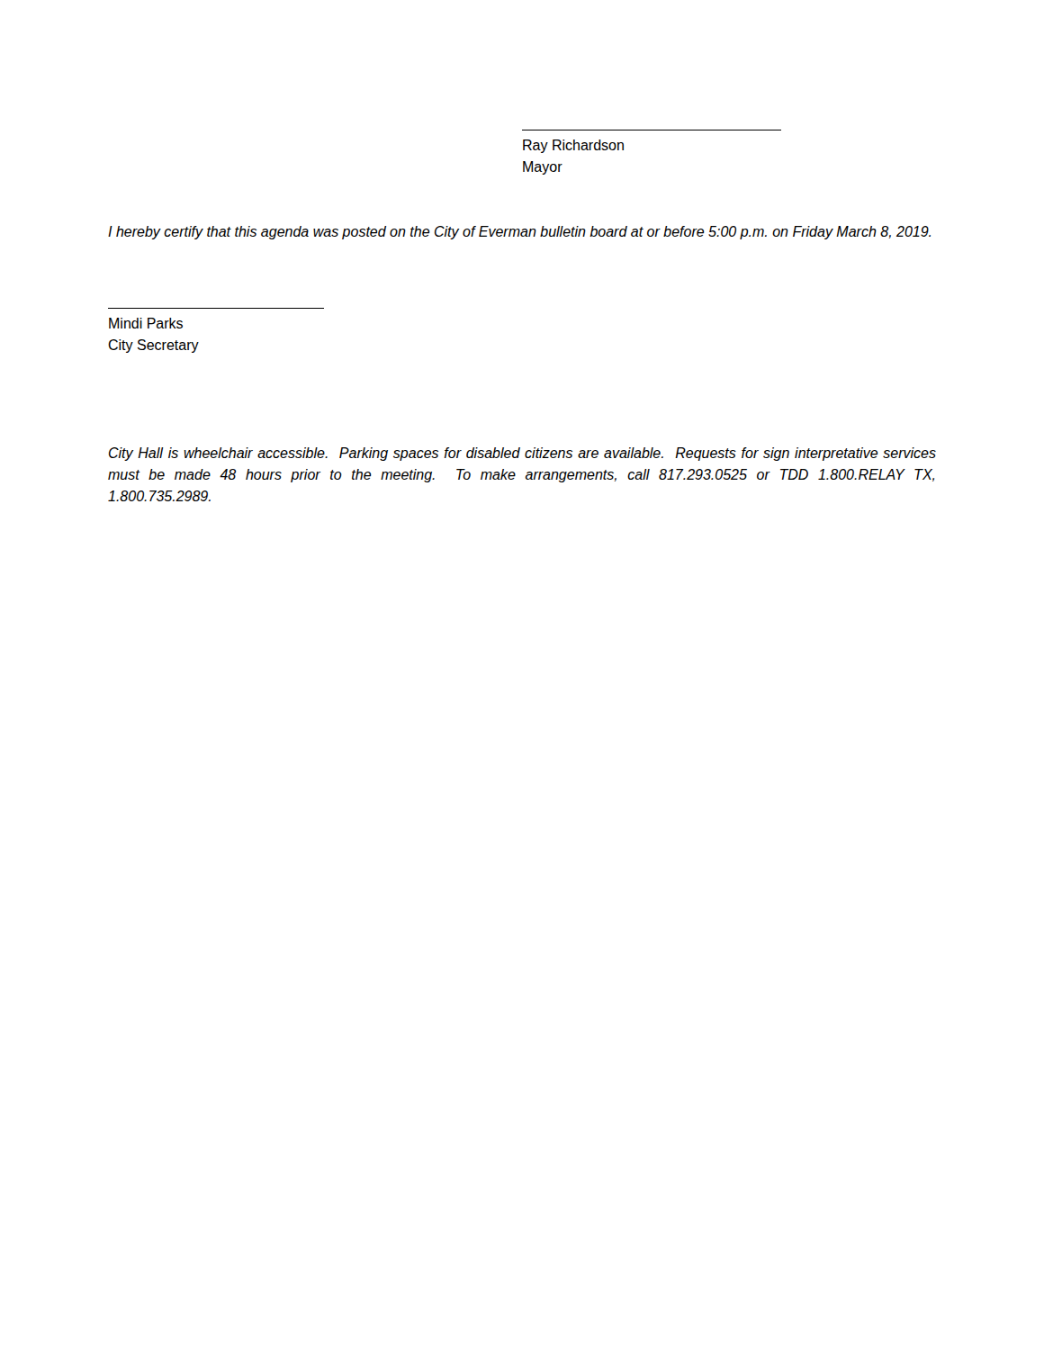Ray Richardson
Mayor
I hereby certify that this agenda was posted on the City of Everman bulletin board at or before 5:00 p.m. on Friday March 8, 2019.
Mindi Parks
City Secretary
City Hall is wheelchair accessible. Parking spaces for disabled citizens are available. Requests for sign interpretative services must be made 48 hours prior to the meeting. To make arrangements, call 817.293.0525 or TDD 1.800.RELAY TX, 1.800.735.2989.